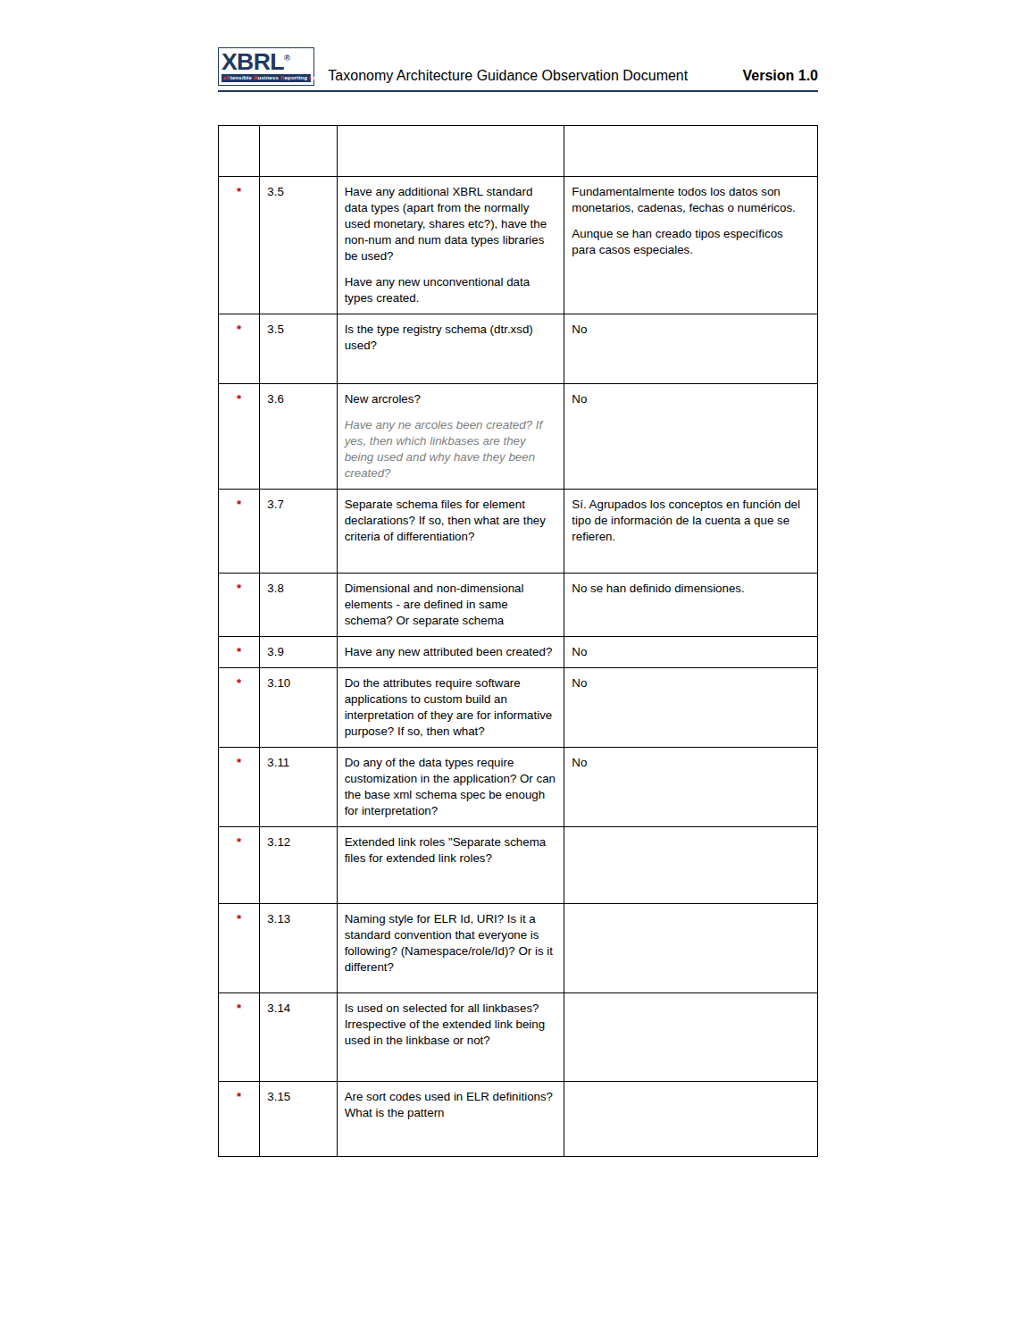XBRL® eXtensible Business Reporting Language
Taxonomy Architecture Guidance Observation Document
Version 1.0
| * | 3.5 | Have any additional XBRL standard data types (apart from the normally used monetary, shares etc?), have the non-num and num data types libraries be used? Have any new unconventional data types created. | Fundamentalmente todos los datos son monetarios, cadenas, fechas o numéricos. Aunque se han creado tipos específicos para casos especiales. |
| * | 3.5 | Is the type registry schema (dtr.xsd) used? | No |
| * | 3.6 | New arcroles? Have any ne arcoles been created? If yes, then which linkbases are they being used and why have they been created? | No |
| * | 3.7 | Separate schema files for element declarations? If so, then what are they criteria of differentiation? | Sí. Agrupados los conceptos en función del tipo de información de la cuenta a que se refieren. |
| * | 3.8 | Dimensional and non-dimensional elements - are defined in same schema? Or separate schema | No se han definido dimensiones. |
| * | 3.9 | Have any new attributed been created? | No |
| * | 3.10 | Do the attributes require software applications to custom build an interpretation of they are for informative purpose? If so, then what? | No |
| * | 3.11 | Do any of the data types require customization in the application? Or can the base xml schema spec be enough for interpretation? | No |
| * | 3.12 | Extended link roles "Separate schema files for extended link roles? | |
| * | 3.13 | Naming style for ELR Id, URI? Is it a standard convention that everyone is following? (Namespace/role/Id)? Or is it different? | |
| * | 3.14 | Is used on selected for all linkbases? Irrespective of the extended link being used in the linkbase or not? | |
| * | 3.15 | Are sort codes used in ELR definitions? What is the pattern | |